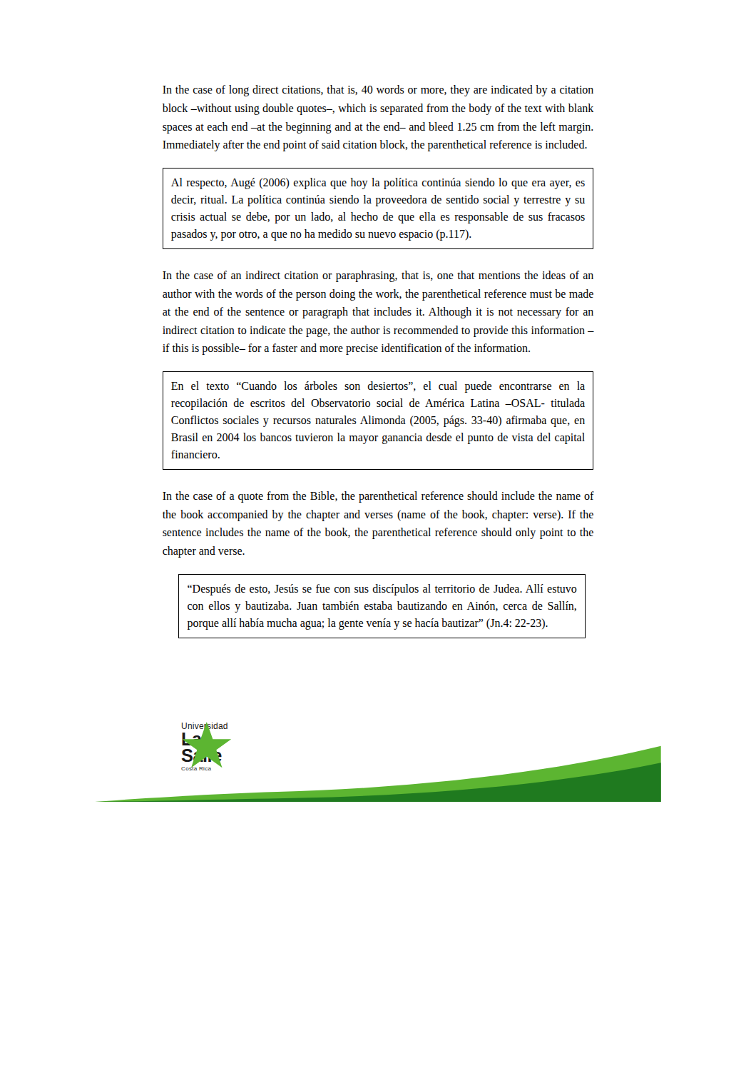In the case of long direct citations, that is, 40 words or more, they are indicated by a citation block –without using double quotes–, which is separated from the body of the text with blank spaces at each end –at the beginning and at the end– and bleed 1.25 cm from the left margin. Immediately after the end point of said citation block, the parenthetical reference is included.
Al respecto, Augé (2006) explica que hoy la política continúa siendo lo que era ayer, es decir, ritual. La política continúa siendo la proveedora de sentido social y terrestre y su crisis actual se debe, por un lado, al hecho de que ella es responsable de sus fracasos pasados y, por otro, a que no ha medido su nuevo espacio (p.117).
In the case of an indirect citation or paraphrasing, that is, one that mentions the ideas of an author with the words of the person doing the work, the parenthetical reference must be made at the end of the sentence or paragraph that includes it. Although it is not necessary for an indirect citation to indicate the page, the author is recommended to provide this information –if this is possible– for a faster and more precise identification of the information.
En el texto “Cuando los árboles son desiertos”, el cual puede encontrarse en la recopilación de escritos del Observatorio social de América Latina –OSAL- titulada Conflictos sociales y recursos naturales Alimonda (2005, págs. 33-40) afirmaba que, en Brasil en 2004 los bancos tuvieron la mayor ganancia desde el punto de vista del capital financiero.
In the case of a quote from the Bible, the parenthetical reference should include the name of the book accompanied by the chapter and verses (name of the book, chapter: verse). If the sentence includes the name of the book, the parenthetical reference should only point to the chapter and verse.
“Después de esto, Jesús se fue con sus discípulos al territorio de Judea. Allí estuvo con ellos y bautizaba. Juan también estaba bautizando en Ainón, cerca de Sallín, porque allí había mucha agua; la gente venía y se hacía bautizar” (Jn.4: 22-23).
Universidad La Salle Costa Rica